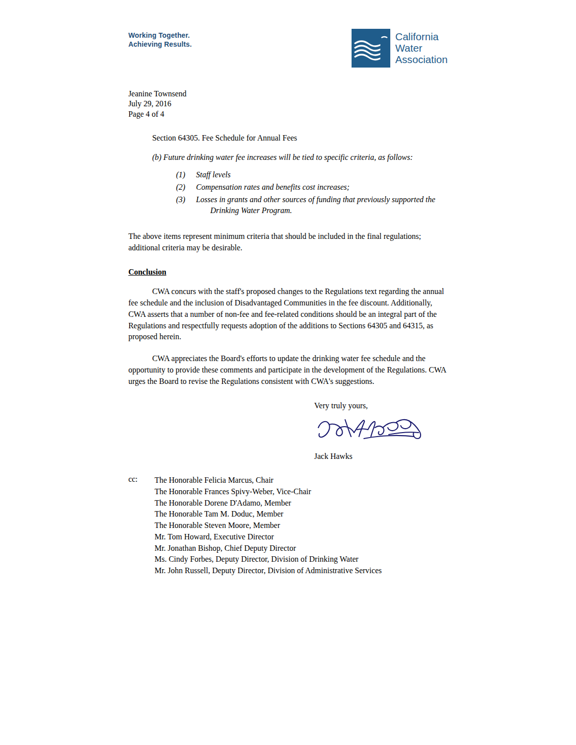Working Together.
Achieving Results.
California
Water
Association
Jeanine Townsend
July 29, 2016
Page 4 of 4
Section 64305. Fee Schedule for Annual Fees
(b) Future drinking water fee increases will be tied to specific criteria, as follows:
Staff levels
Compensation rates and benefits cost increases;
Losses in grants and other sources of funding that previously supported the Drinking Water Program.
The above items represent minimum criteria that should be included in the final regulations; additional criteria may be desirable.
Conclusion
CWA concurs with the staff's proposed changes to the Regulations text regarding the annual fee schedule and the inclusion of Disadvantaged Communities in the fee discount. Additionally, CWA asserts that a number of non-fee and fee-related conditions should be an integral part of the Regulations and respectfully requests adoption of the additions to Sections 64305 and 64315, as proposed herein.
CWA appreciates the Board's efforts to update the drinking water fee schedule and the opportunity to provide these comments and participate in the development of the Regulations. CWA urges the Board to revise the Regulations consistent with CWA's suggestions.
Very truly yours,
Jack Hawks
cc:
The Honorable Felicia Marcus, Chair
The Honorable Frances Spivy-Weber, Vice-Chair
The Honorable Dorene D'Adamo, Member
The Honorable Tam M. Doduc, Member
The Honorable Steven Moore, Member
Mr. Tom Howard, Executive Director
Mr. Jonathan Bishop, Chief Deputy Director
Ms. Cindy Forbes, Deputy Director, Division of Drinking Water
Mr. John Russell, Deputy Director, Division of Administrative Services